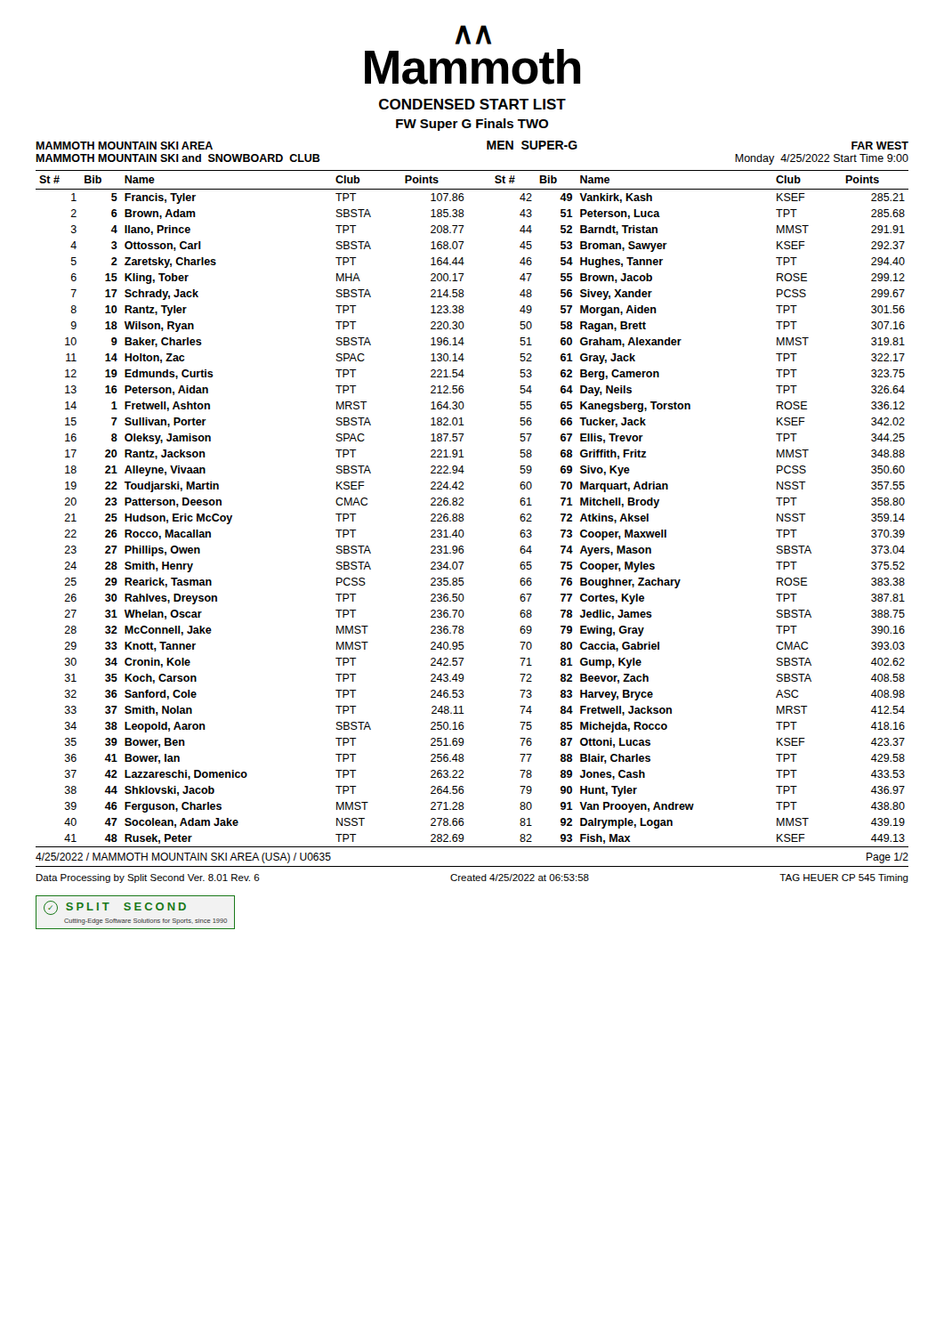∧∧
Mammoth
CONDENSED START LIST
FW Super G Finals TWO
MAMMOTH MOUNTAIN SKI AREA
MEN SUPER-G
FAR WEST
MAMMOTH MOUNTAIN SKI and SNOWBOARD CLUB
Monday 4/25/2022 Start Time 9:00
| St # | Bib | Name | Club | Points | | St # | Bib | Name | Club | Points |
| --- | --- | --- | --- | --- | --- | --- | --- | --- | --- | --- |
| 1 | 5 | Francis, Tyler | TPT | 107.86 | | 42 | 49 | Vankirk, Kash | KSEF | 285.21 |
| 2 | 6 | Brown, Adam | SBSTA | 185.38 | | 43 | 51 | Peterson, Luca | TPT | 285.68 |
| 3 | 4 | Ilano, Prince | TPT | 208.77 | | 44 | 52 | Barndt, Tristan | MMST | 291.91 |
| 4 | 3 | Ottosson, Carl | SBSTA | 168.07 | | 45 | 53 | Broman, Sawyer | KSEF | 292.37 |
| 5 | 2 | Zaretsky, Charles | TPT | 164.44 | | 46 | 54 | Hughes, Tanner | TPT | 294.40 |
| 6 | 15 | Kling, Tober | MHA | 200.17 | | 47 | 55 | Brown, Jacob | ROSE | 299.12 |
| 7 | 17 | Schrady, Jack | SBSTA | 214.58 | | 48 | 56 | Sivey, Xander | PCSS | 299.67 |
| 8 | 10 | Rantz, Tyler | TPT | 123.38 | | 49 | 57 | Morgan, Aiden | TPT | 301.56 |
| 9 | 18 | Wilson, Ryan | TPT | 220.30 | | 50 | 58 | Ragan, Brett | TPT | 307.16 |
| 10 | 9 | Baker, Charles | SBSTA | 196.14 | | 51 | 60 | Graham, Alexander | MMST | 319.81 |
| 11 | 14 | Holton, Zac | SPAC | 130.14 | | 52 | 61 | Gray, Jack | TPT | 322.17 |
| 12 | 19 | Edmunds, Curtis | TPT | 221.54 | | 53 | 62 | Berg, Cameron | TPT | 323.75 |
| 13 | 16 | Peterson, Aidan | TPT | 212.56 | | 54 | 64 | Day, Neils | TPT | 326.64 |
| 14 | 1 | Fretwell, Ashton | MRST | 164.30 | | 55 | 65 | Kanegsberg, Torston | ROSE | 336.12 |
| 15 | 7 | Sullivan, Porter | SBSTA | 182.01 | | 56 | 66 | Tucker, Jack | KSEF | 342.02 |
| 16 | 8 | Oleksy, Jamison | SPAC | 187.57 | | 57 | 67 | Ellis, Trevor | TPT | 344.25 |
| 17 | 20 | Rantz, Jackson | TPT | 221.91 | | 58 | 68 | Griffith, Fritz | MMST | 348.88 |
| 18 | 21 | Alleyne, Vivaan | SBSTA | 222.94 | | 59 | 69 | Sivo, Kye | PCSS | 350.60 |
| 19 | 22 | Toudjarski, Martin | KSEF | 224.42 | | 60 | 70 | Marquart, Adrian | NSST | 357.55 |
| 20 | 23 | Patterson, Deeson | CMAC | 226.82 | | 61 | 71 | Mitchell, Brody | TPT | 358.80 |
| 21 | 25 | Hudson, Eric McCoy | TPT | 226.88 | | 62 | 72 | Atkins, Aksel | NSST | 359.14 |
| 22 | 26 | Rocco, Macallan | TPT | 231.40 | | 63 | 73 | Cooper, Maxwell | TPT | 370.39 |
| 23 | 27 | Phillips, Owen | SBSTA | 231.96 | | 64 | 74 | Ayers, Mason | SBSTA | 373.04 |
| 24 | 28 | Smith, Henry | SBSTA | 234.07 | | 65 | 75 | Cooper, Myles | TPT | 375.52 |
| 25 | 29 | Rearick, Tasman | PCSS | 235.85 | | 66 | 76 | Boughner, Zachary | ROSE | 383.38 |
| 26 | 30 | Rahlves, Dreyson | TPT | 236.50 | | 67 | 77 | Cortes, Kyle | TPT | 387.81 |
| 27 | 31 | Whelan, Oscar | TPT | 236.70 | | 68 | 78 | Jedlic, James | SBSTA | 388.75 |
| 28 | 32 | McConnell, Jake | MMST | 236.78 | | 69 | 79 | Ewing, Gray | TPT | 390.16 |
| 29 | 33 | Knott, Tanner | MMST | 240.95 | | 70 | 80 | Caccia, Gabriel | CMAC | 393.03 |
| 30 | 34 | Cronin, Kole | TPT | 242.57 | | 71 | 81 | Gump, Kyle | SBSTA | 402.62 |
| 31 | 35 | Koch, Carson | TPT | 243.49 | | 72 | 82 | Beevor, Zach | SBSTA | 408.58 |
| 32 | 36 | Sanford, Cole | TPT | 246.53 | | 73 | 83 | Harvey, Bryce | ASC | 408.98 |
| 33 | 37 | Smith, Nolan | TPT | 248.11 | | 74 | 84 | Fretwell, Jackson | MRST | 412.54 |
| 34 | 38 | Leopold, Aaron | SBSTA | 250.16 | | 75 | 85 | Michejda, Rocco | TPT | 418.16 |
| 35 | 39 | Bower, Ben | TPT | 251.69 | | 76 | 87 | Ottoni, Lucas | KSEF | 423.37 |
| 36 | 41 | Bower, Ian | TPT | 256.48 | | 77 | 88 | Blair, Charles | TPT | 429.58 |
| 37 | 42 | Lazzareschi, Domenico | TPT | 263.22 | | 78 | 89 | Jones, Cash | TPT | 433.53 |
| 38 | 44 | Shklovski, Jacob | TPT | 264.56 | | 79 | 90 | Hunt, Tyler | TPT | 436.97 |
| 39 | 46 | Ferguson, Charles | MMST | 271.28 | | 80 | 91 | Van Prooyen, Andrew | TPT | 438.80 |
| 40 | 47 | Socolean, Adam Jake | NSST | 278.66 | | 81 | 92 | Dalrymple, Logan | MMST | 439.19 |
| 41 | 48 | Rusek, Peter | TPT | 282.69 | | 82 | 93 | Fish, Max | KSEF | 449.13 |
4/25/2022 / MAMMOTH MOUNTAIN SKI AREA (USA) / U0635
Page 1/2
Data Processing by Split Second Ver. 8.01 Rev. 6
Created 4/25/2022 at 06:53:58
TAG HEUER CP 545 Timing
✓ SPLIT SECOND
Cutting-Edge Software Solutions for Sports, since 1990